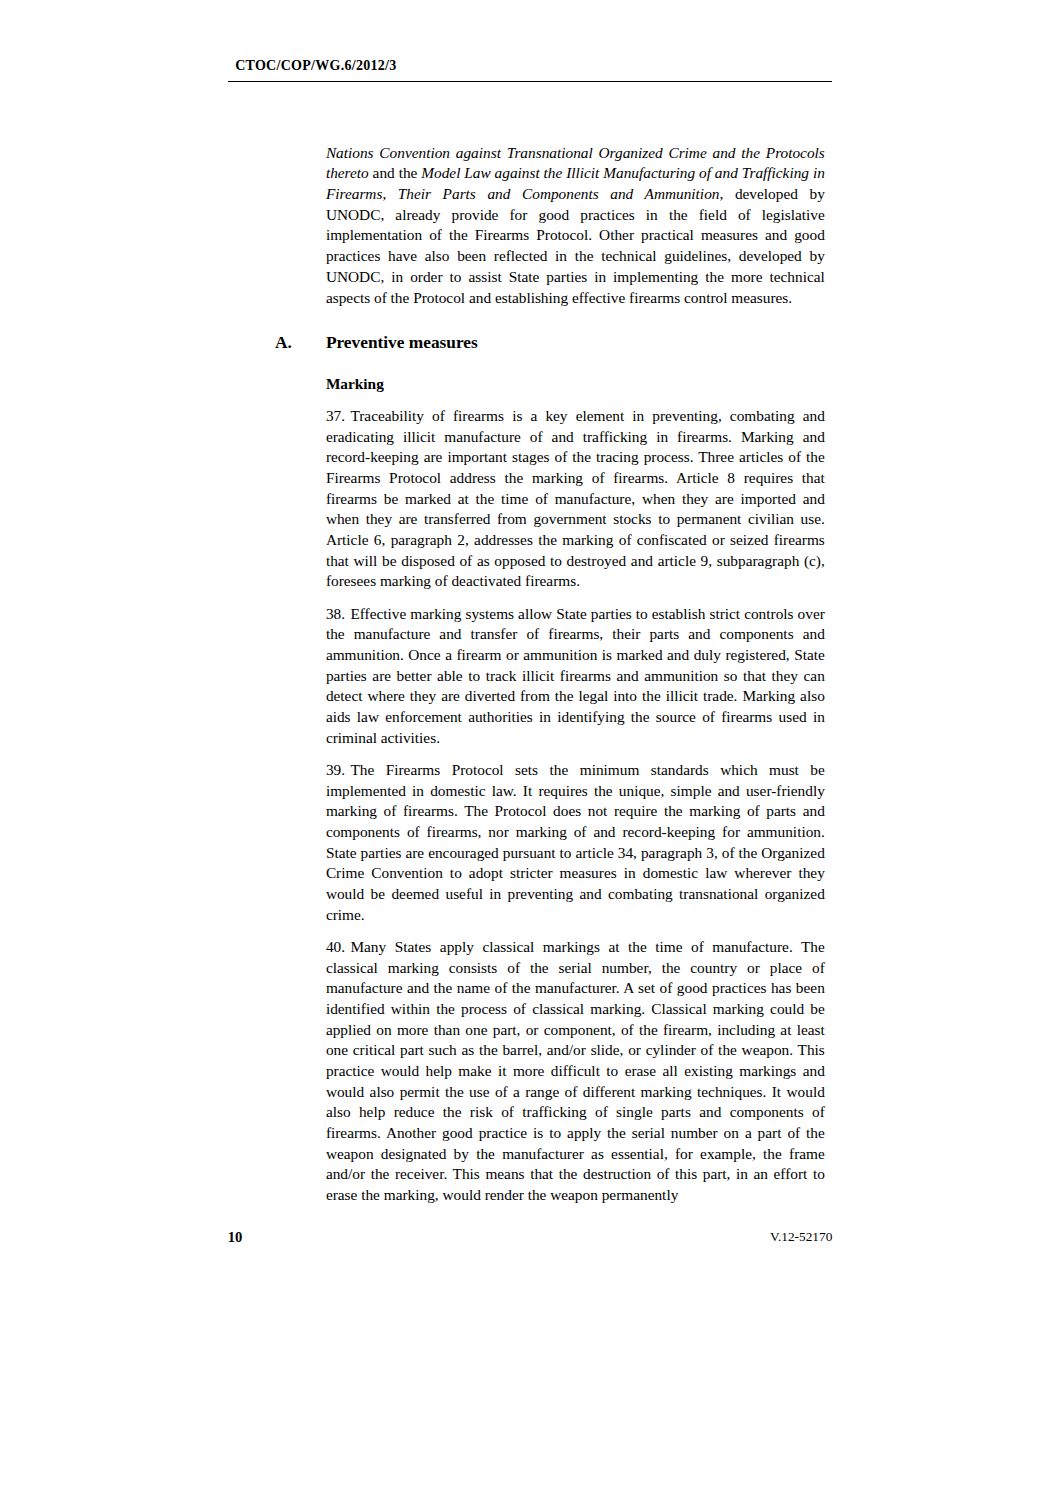CTOC/COP/WG.6/2012/3
Nations Convention against Transnational Organized Crime and the Protocols thereto and the Model Law against the Illicit Manufacturing of and Trafficking in Firearms, Their Parts and Components and Ammunition, developed by UNODC, already provide for good practices in the field of legislative implementation of the Firearms Protocol. Other practical measures and good practices have also been reflected in the technical guidelines, developed by UNODC, in order to assist State parties in implementing the more technical aspects of the Protocol and establishing effective firearms control measures.
A. Preventive measures
Marking
37. Traceability of firearms is a key element in preventing, combating and eradicating illicit manufacture of and trafficking in firearms. Marking and record-keeping are important stages of the tracing process. Three articles of the Firearms Protocol address the marking of firearms. Article 8 requires that firearms be marked at the time of manufacture, when they are imported and when they are transferred from government stocks to permanent civilian use. Article 6, paragraph 2, addresses the marking of confiscated or seized firearms that will be disposed of as opposed to destroyed and article 9, subparagraph (c), foresees marking of deactivated firearms.
38. Effective marking systems allow State parties to establish strict controls over the manufacture and transfer of firearms, their parts and components and ammunition. Once a firearm or ammunition is marked and duly registered, State parties are better able to track illicit firearms and ammunition so that they can detect where they are diverted from the legal into the illicit trade. Marking also aids law enforcement authorities in identifying the source of firearms used in criminal activities.
39. The Firearms Protocol sets the minimum standards which must be implemented in domestic law. It requires the unique, simple and user-friendly marking of firearms. The Protocol does not require the marking of parts and components of firearms, nor marking of and record-keeping for ammunition. State parties are encouraged pursuant to article 34, paragraph 3, of the Organized Crime Convention to adopt stricter measures in domestic law wherever they would be deemed useful in preventing and combating transnational organized crime.
40. Many States apply classical markings at the time of manufacture. The classical marking consists of the serial number, the country or place of manufacture and the name of the manufacturer. A set of good practices has been identified within the process of classical marking. Classical marking could be applied on more than one part, or component, of the firearm, including at least one critical part such as the barrel, and/or slide, or cylinder of the weapon. This practice would help make it more difficult to erase all existing markings and would also permit the use of a range of different marking techniques. It would also help reduce the risk of trafficking of single parts and components of firearms. Another good practice is to apply the serial number on a part of the weapon designated by the manufacturer as essential, for example, the frame and/or the receiver. This means that the destruction of this part, in an effort to erase the marking, would render the weapon permanently
10 V.12-52170